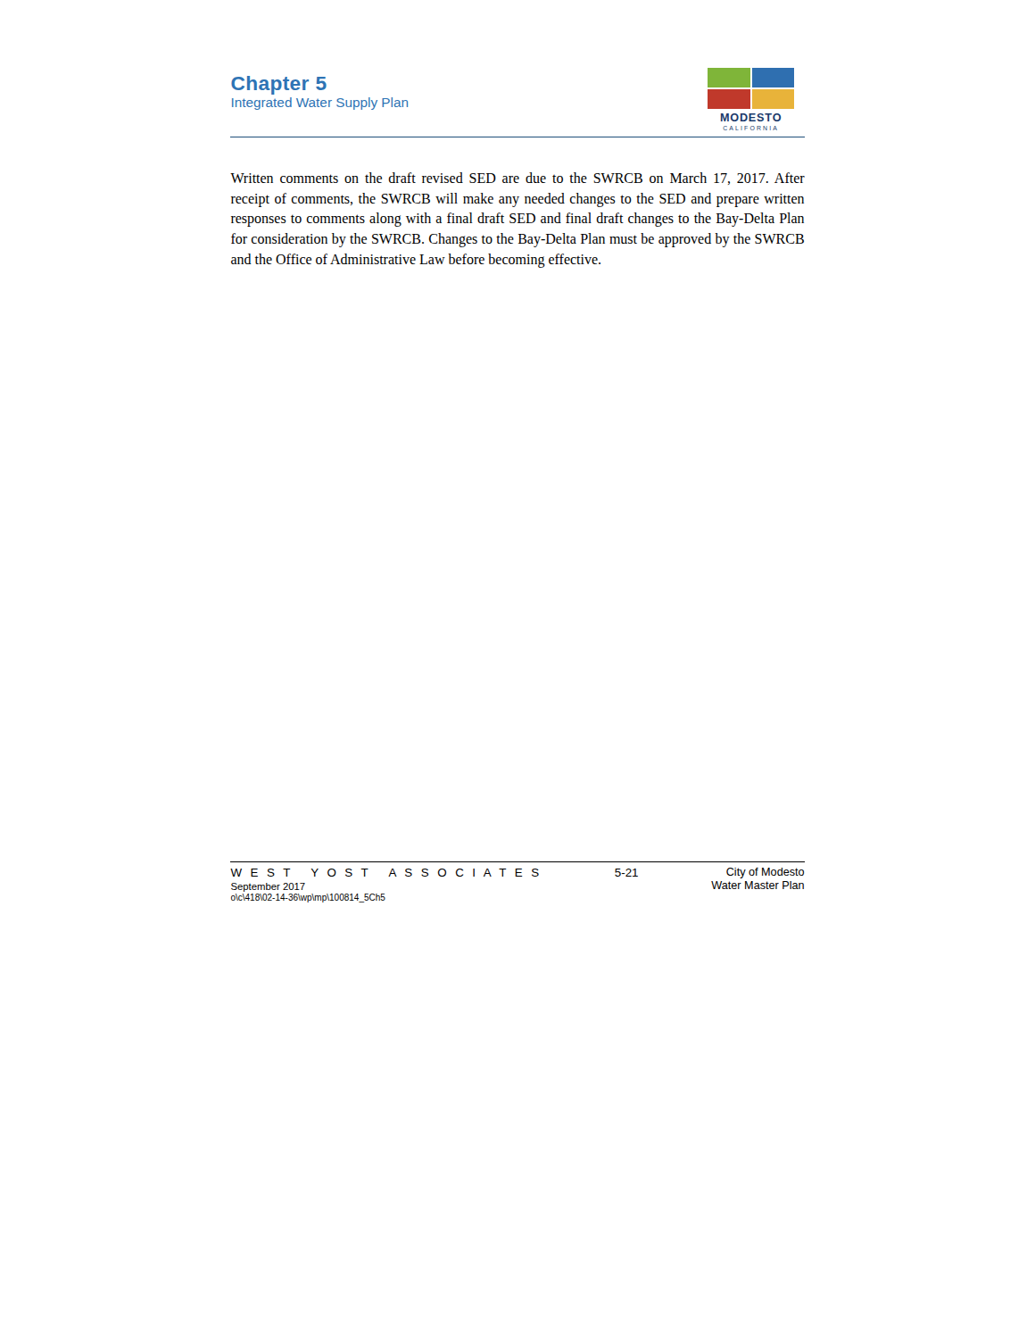MODESTO
CALIFORNIA
Chapter 5
Integrated Water Supply Plan
Written comments on the draft revised SED are due to the SWRCB on March 17, 2017. After receipt of comments, the SWRCB will make any needed changes to the SED and prepare written responses to comments along with a final draft SED and final draft changes to the Bay-Delta Plan for consideration by the SWRCB. Changes to the Bay-Delta Plan must be approved by the SWRCB and the Office of Administrative Law before becoming effective.
W E S T Y O S T A S S O C I A T E S
September 2017
o\c\418\02-14-36\wp\mp\100814_5Ch5
5-21
City of Modesto
Water Master Plan